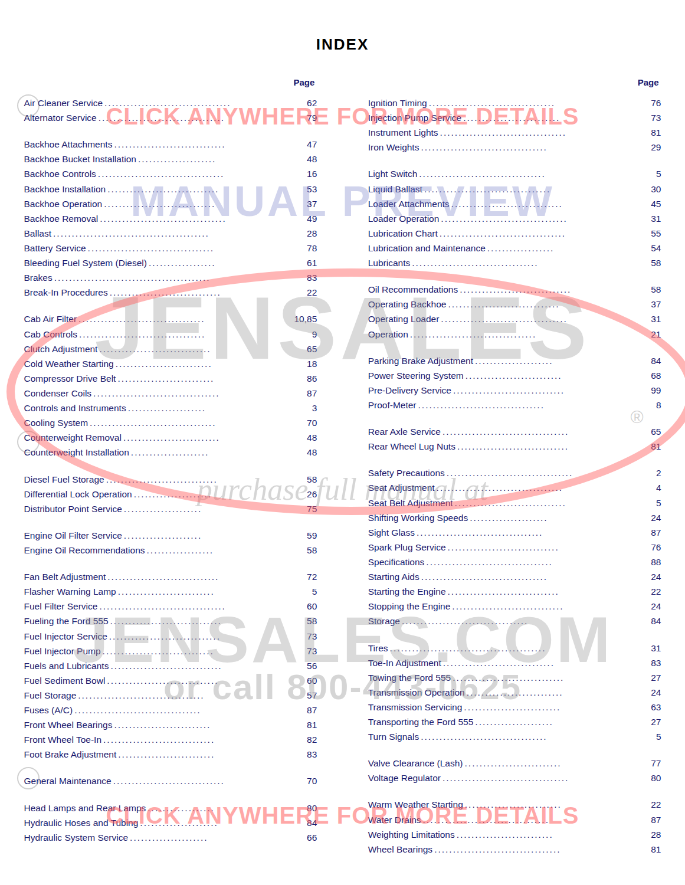INDEX
Page
Air Cleaner Service.................................. 62
Alternator Service.................................. 79
Backhoe Attachments.............................. 47
Backhoe Bucket Installation..................... 48
Backhoe Controls.................................. 16
Backhoe Installation.............................. 53
Backhoe Operation.............................. 37
Backhoe Removal.................................. 49
Ballast.......................................... 28
Battery Service.................................. 78
Bleeding Fuel System (Diesel).................. 61
Brakes.......................................... 83
Break-In Procedures.............................. 22
Cab Air Filter.................................. 10,85
Cab Controls.................................. 9
Clutch Adjustment.............................. 65
Cold Weather Starting.......................... 18
Compressor Drive Belt.......................... 86
Condenser Coils.................................. 87
Controls and Instruments..................... 3
Cooling System.................................. 70
Counterweight Removal.......................... 48
Counterweight Installation..................... 48
Diesel Fuel Storage.............................. 58
Differential Lock Operation..................... 26
Distributor Point Service..................... 75
Engine Oil Filter Service..................... 59
Engine Oil Recommendations.................. 58
Fan Belt Adjustment.............................. 72
Flasher Warning Lamp.......................... 5
Fuel Filter Service.................................. 60
Fueling the Ford 555.............................. 58
Fuel Injector Service.............................. 73
Fuel Injector Pump.............................. 73
Fuels and Lubricants.............................. 56
Fuel Sediment Bowl.............................. 60
Fuel Storage.................................. 57
Fuses (A/C).................................. 87
Front Wheel Bearings.......................... 81
Front Wheel Toe-In.............................. 82
Foot Brake Adjustment.......................... 83
General Maintenance.............................. 70
Head Lamps and Rear Lamps.................. 80
Hydraulic Hoses and Tubing..................... 84
Hydraulic System Service..................... 66
Page
Ignition Timing.................................. 76
Injection Pump Service.......................... 73
Instrument Lights.................................. 81
Iron Weights.................................. 29
Light Switch.................................. 5
Liquid Ballast.................................. 30
Loader Attachments.............................. 45
Loader Operation.................................. 31
Lubrication Chart.................................. 55
Lubrication and Maintenance.................. 54
Lubricants.................................. 58
Oil Recommendations.............................. 58
Operating Backhoe.............................. 37
Operating Loader.................................. 31
Operation.................................. 21
Parking Brake Adjustment..................... 84
Power Steering System.......................... 68
Pre-Delivery Service.............................. 99
Proof-Meter.................................. 8
Rear Axle Service.................................. 65
Rear Wheel Lug Nuts.............................. 81
Safety Precautions.................................. 2
Seat Adjustment.................................. 4
Seat Belt Adjustment.............................. 5
Shifting Working Speeds..................... 24
Sight Glass.................................. 87
Spark Plug Service.............................. 76
Specifications.................................. 88
Starting Aids.................................. 24
Starting the Engine.............................. 22
Stopping the Engine.............................. 24
Storage.................................. 84
Tires.......................................... 31
Toe-In Adjustment.............................. 83
Towing the Ford 555.............................. 27
Transmission Operation.......................... 24
Transmission Servicing.......................... 63
Transporting the Ford 555..................... 27
Turn Signals.................................. 5
Valve Clearance (Lash).......................... 77
Voltage Regulator.................................. 80
Warm Weather Starting.......................... 22
Water Drains.................................. 87
Weighting Limitations.......................... 28
Wheel Bearings.................................. 81
CLICK ANYWHERE FOR MORE DETAILS
MANUAL PREVIEW
JENSALES
®
purchase full manual at
JENSALES.COM
or call 800-443-0625
CLICK ANYWHERE FOR MORE DETAILS